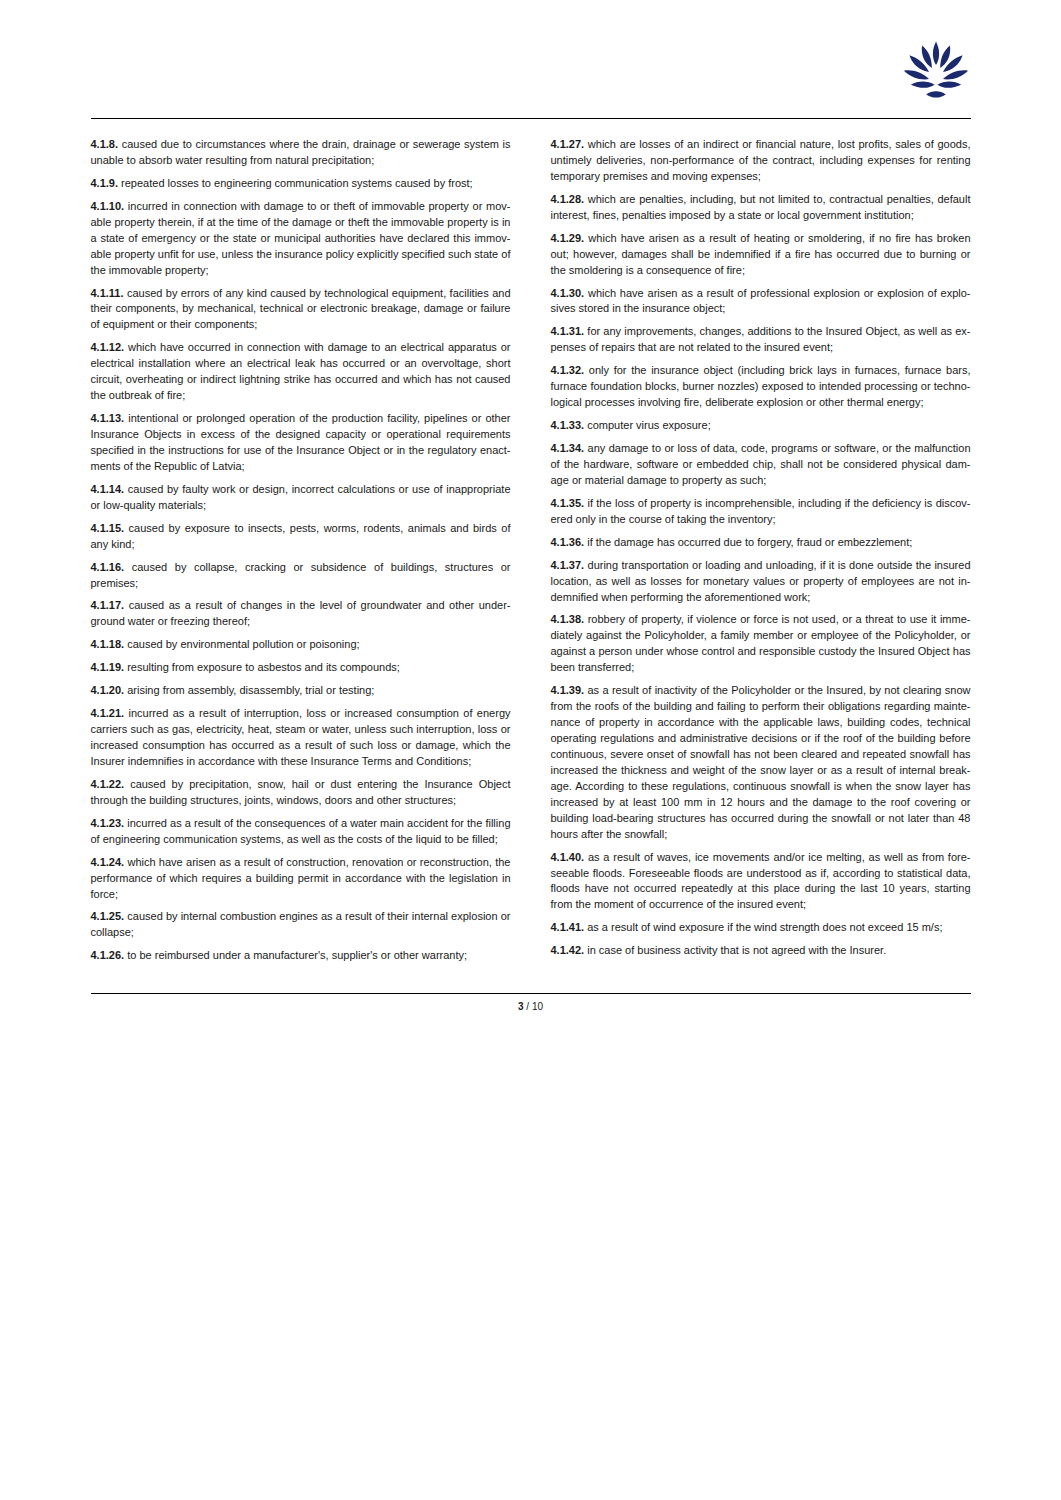4.1.8. caused due to circumstances where the drain, drainage or sewerage system is unable to absorb water resulting from natural precipitation;
4.1.9. repeated losses to engineering communication systems caused by frost;
4.1.10. incurred in connection with damage to or theft of immovable property or movable property therein, if at the time of the damage or theft the immovable property is in a state of emergency or the state or municipal authorities have declared this immovable property unfit for use, unless the insurance policy explicitly specified such state of the immovable property;
4.1.11. caused by errors of any kind caused by technological equipment, facilities and their components, by mechanical, technical or electronic breakage, damage or failure of equipment or their components;
4.1.12. which have occurred in connection with damage to an electrical apparatus or electrical installation where an electrical leak has occurred or an overvoltage, short circuit, overheating or indirect lightning strike has occurred and which has not caused the outbreak of fire;
4.1.13. intentional or prolonged operation of the production facility, pipelines or other Insurance Objects in excess of the designed capacity or operational requirements specified in the instructions for use of the Insurance Object or in the regulatory enactments of the Republic of Latvia;
4.1.14. caused by faulty work or design, incorrect calculations or use of inappropriate or low-quality materials;
4.1.15. caused by exposure to insects, pests, worms, rodents, animals and birds of any kind;
4.1.16. caused by collapse, cracking or subsidence of buildings, structures or premises;
4.1.17. caused as a result of changes in the level of groundwater and other underground water or freezing thereof;
4.1.18. caused by environmental pollution or poisoning;
4.1.19. resulting from exposure to asbestos and its compounds;
4.1.20. arising from assembly, disassembly, trial or testing;
4.1.21. incurred as a result of interruption, loss or increased consumption of energy carriers such as gas, electricity, heat, steam or water, unless such interruption, loss or increased consumption has occurred as a result of such loss or damage, which the Insurer indemnifies in accordance with these Insurance Terms and Conditions;
4.1.22. caused by precipitation, snow, hail or dust entering the Insurance Object through the building structures, joints, windows, doors and other structures;
4.1.23. incurred as a result of the consequences of a water main accident for the filling of engineering communication systems, as well as the costs of the liquid to be filled;
4.1.24. which have arisen as a result of construction, renovation or reconstruction, the performance of which requires a building permit in accordance with the legislation in force;
4.1.25. caused by internal combustion engines as a result of their internal explosion or collapse;
4.1.26. to be reimbursed under a manufacturer's, supplier's or other warranty;
4.1.27. which are losses of an indirect or financial nature, lost profits, sales of goods, untimely deliveries, non-performance of the contract, including expenses for renting temporary premises and moving expenses;
4.1.28. which are penalties, including, but not limited to, contractual penalties, default interest, fines, penalties imposed by a state or local government institution;
4.1.29. which have arisen as a result of heating or smoldering, if no fire has broken out; however, damages shall be indemnified if a fire has occurred due to burning or the smoldering is a consequence of fire;
4.1.30. which have arisen as a result of professional explosion or explosion of explosives stored in the insurance object;
4.1.31. for any improvements, changes, additions to the Insured Object, as well as expenses of repairs that are not related to the insured event;
4.1.32. only for the insurance object (including brick lays in furnaces, furnace bars, furnace foundation blocks, burner nozzles) exposed to intended processing or technological processes involving fire, deliberate explosion or other thermal energy;
4.1.33. computer virus exposure;
4.1.34. any damage to or loss of data, code, programs or software, or the malfunction of the hardware, software or embedded chip, shall not be considered physical damage or material damage to property as such;
4.1.35. if the loss of property is incomprehensible, including if the deficiency is discovered only in the course of taking the inventory;
4.1.36. if the damage has occurred due to forgery, fraud or embezzlement;
4.1.37. during transportation or loading and unloading, if it is done outside the insured location, as well as losses for monetary values or property of employees are not indemnified when performing the aforementioned work;
4.1.38. robbery of property, if violence or force is not used, or a threat to use it immediately against the Policyholder, a family member or employee of the Policyholder, or against a person under whose control and responsible custody the Insured Object has been transferred;
4.1.39. as a result of inactivity of the Policyholder or the Insured, by not clearing snow from the roofs of the building and failing to perform their obligations regarding maintenance of property in accordance with the applicable laws, building codes, technical operating regulations and administrative decisions or if the roof of the building before continuous, severe onset of snowfall has not been cleared and repeated snowfall has increased the thickness and weight of the snow layer or as a result of internal breakage. According to these regulations, continuous snowfall is when the snow layer has increased by at least 100 mm in 12 hours and the damage to the roof covering or building load-bearing structures has occurred during the snowfall or not later than 48 hours after the snowfall;
4.1.40. as a result of waves, ice movements and/or ice melting, as well as from foreseeable floods. Foreseeable floods are understood as if, according to statistical data, floods have not occurred repeatedly at this place during the last 10 years, starting from the moment of occurrence of the insured event;
4.1.41. as a result of wind exposure if the wind strength does not exceed 15 m/s;
4.1.42. in case of business activity that is not agreed with the Insurer.
3 / 10